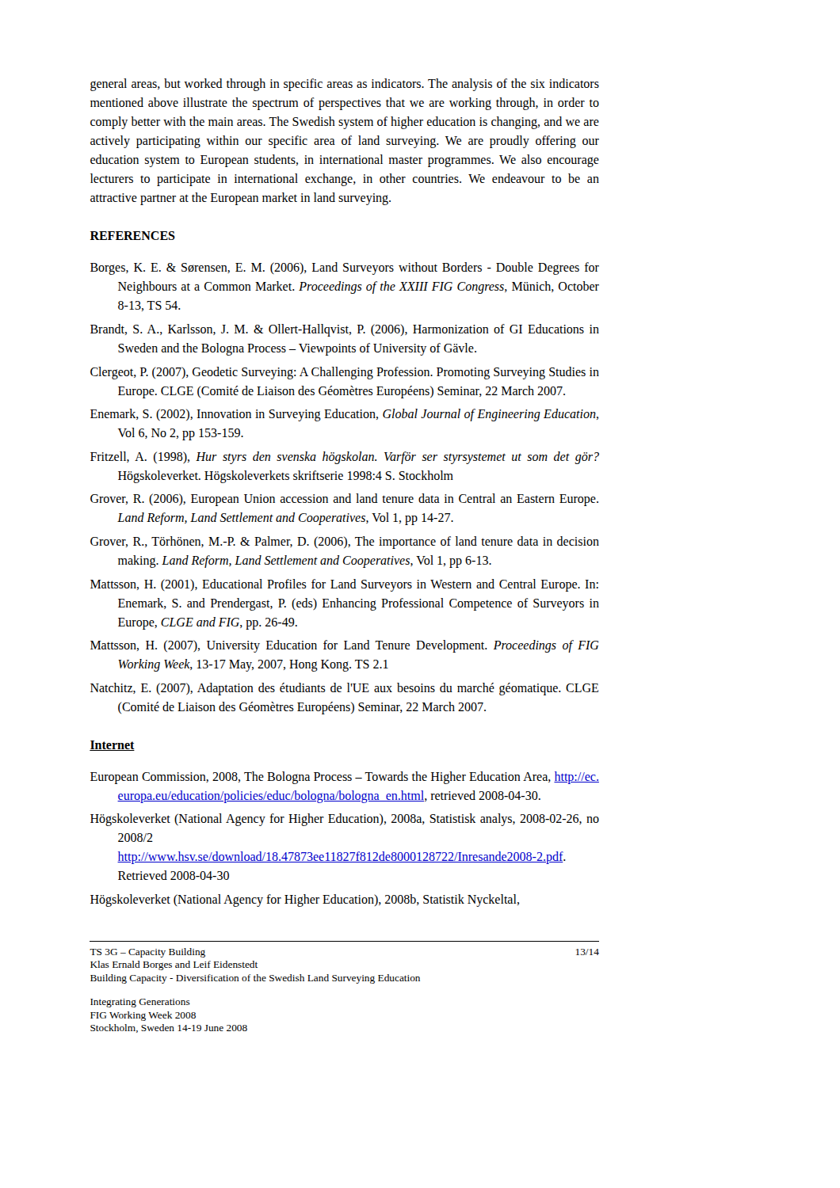general areas, but worked through in specific areas as indicators. The analysis of the six indicators mentioned above illustrate the spectrum of perspectives that we are working through, in order to comply better with the main areas. The Swedish system of higher education is changing, and we are actively participating within our specific area of land surveying. We are proudly offering our education system to European students, in international master programmes. We also encourage lecturers to participate in international exchange, in other countries. We endeavour to be an attractive partner at the European market in land surveying.
REFERENCES
Borges, K. E. & Sørensen, E. M. (2006), Land Surveyors without Borders - Double Degrees for Neighbours at a Common Market. Proceedings of the XXIII FIG Congress, Münich, October 8-13, TS 54.
Brandt, S. A., Karlsson, J. M. & Ollert-Hallqvist, P. (2006), Harmonization of GI Educations in Sweden and the Bologna Process – Viewpoints of University of Gävle.
Clergeot, P. (2007), Geodetic Surveying: A Challenging Profession. Promoting Surveying Studies in Europe. CLGE (Comité de Liaison des Géomètres Européens) Seminar, 22 March 2007.
Enemark, S. (2002), Innovation in Surveying Education, Global Journal of Engineering Education, Vol 6, No 2, pp 153-159.
Fritzell, A. (1998), Hur styrs den svenska högskolan. Varför ser styrsystemet ut som det gör? Högskoleverket. Högskoleverkets skriftserie 1998:4 S. Stockholm
Grover, R. (2006), European Union accession and land tenure data in Central an Eastern Europe. Land Reform, Land Settlement and Cooperatives, Vol 1, pp 14-27.
Grover, R., Törhönen, M.-P. & Palmer, D. (2006), The importance of land tenure data in decision making. Land Reform, Land Settlement and Cooperatives, Vol 1, pp 6-13.
Mattsson, H. (2001), Educational Profiles for Land Surveyors in Western and Central Europe. In: Enemark, S. and Prendergast, P. (eds) Enhancing Professional Competence of Surveyors in Europe, CLGE and FIG, pp. 26-49.
Mattsson, H. (2007), University Education for Land Tenure Development. Proceedings of FIG Working Week, 13-17 May, 2007, Hong Kong. TS 2.1
Natchitz, E. (2007), Adaptation des étudiants de l'UE aux besoins du marché géomatique. CLGE (Comité de Liaison des Géomètres Européens) Seminar, 22 March 2007.
Internet
European Commission, 2008, The Bologna Process – Towards the Higher Education Area, http://ec.europa.eu/education/policies/educ/bologna/bologna_en.html, retrieved 2008-04-30.
Högskoleverket (National Agency for Higher Education), 2008a, Statistisk analys, 2008-02-26, no 2008/2
http://www.hsv.se/download/18.47873ee11827f812de8000128722/Inresande2008-2.pdf. Retrieved 2008-04-30
Högskoleverket (National Agency for Higher Education), 2008b, Statistik Nyckeltal,
13/14 TS 3G – Capacity Building
Klas Ernald Borges and Leif Eidenstedt
Building Capacity - Diversification of the Swedish Land Surveying Education
Integrating Generations
FIG Working Week 2008
Stockholm, Sweden 14-19 June 2008